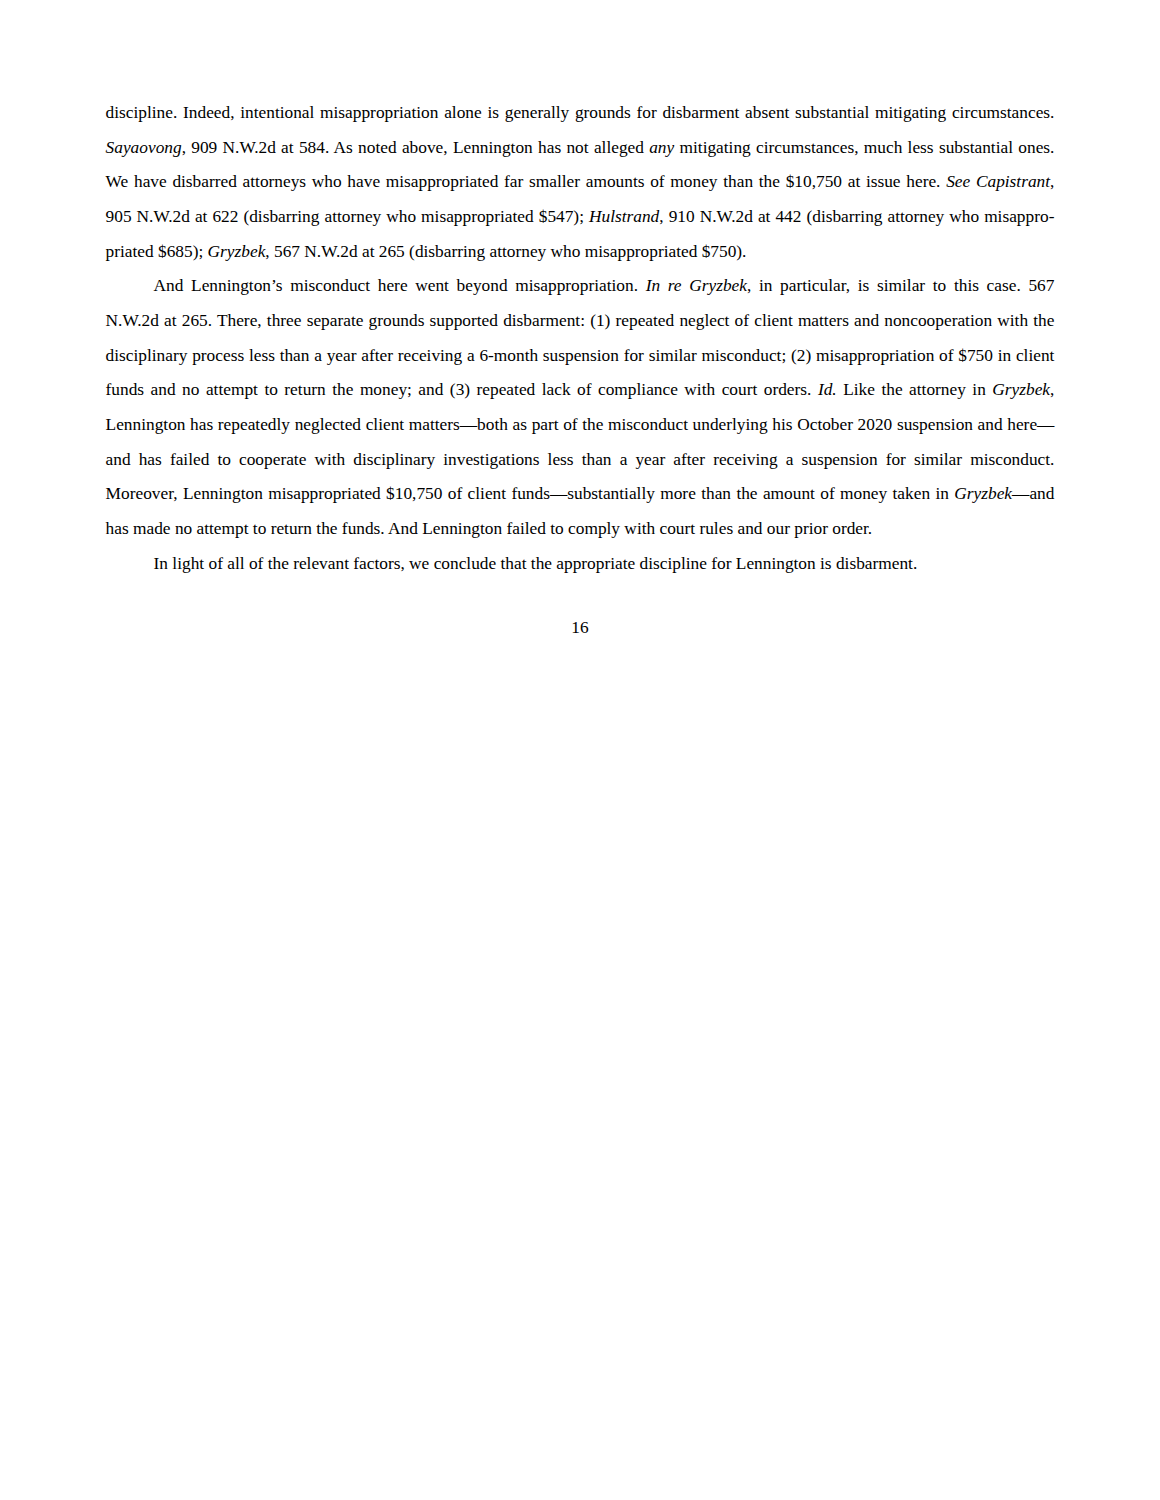discipline. Indeed, intentional misappropriation alone is generally grounds for disbarment absent substantial mitigating circumstances. Sayaovong, 909 N.W.2d at 584. As noted above, Lennington has not alleged any mitigating circumstances, much less substantial ones. We have disbarred attorneys who have misappropriated far smaller amounts of money than the $10,750 at issue here. See Capistrant, 905 N.W.2d at 622 (disbarring attorney who misappropriated $547); Hulstrand, 910 N.W.2d at 442 (disbarring attorney who misappropriated $685); Gryzbek, 567 N.W.2d at 265 (disbarring attorney who misappropriated $750).
And Lennington’s misconduct here went beyond misappropriation. In re Gryzbek, in particular, is similar to this case. 567 N.W.2d at 265. There, three separate grounds supported disbarment: (1) repeated neglect of client matters and noncooperation with the disciplinary process less than a year after receiving a 6-month suspension for similar misconduct; (2) misappropriation of $750 in client funds and no attempt to return the money; and (3) repeated lack of compliance with court orders. Id. Like the attorney in Gryzbek, Lennington has repeatedly neglected client matters—both as part of the misconduct underlying his October 2020 suspension and here—and has failed to cooperate with disciplinary investigations less than a year after receiving a suspension for similar misconduct. Moreover, Lennington misappropriated $10,750 of client funds—substantially more than the amount of money taken in Gryzbek—and has made no attempt to return the funds. And Lennington failed to comply with court rules and our prior order.
In light of all of the relevant factors, we conclude that the appropriate discipline for Lennington is disbarment.
16